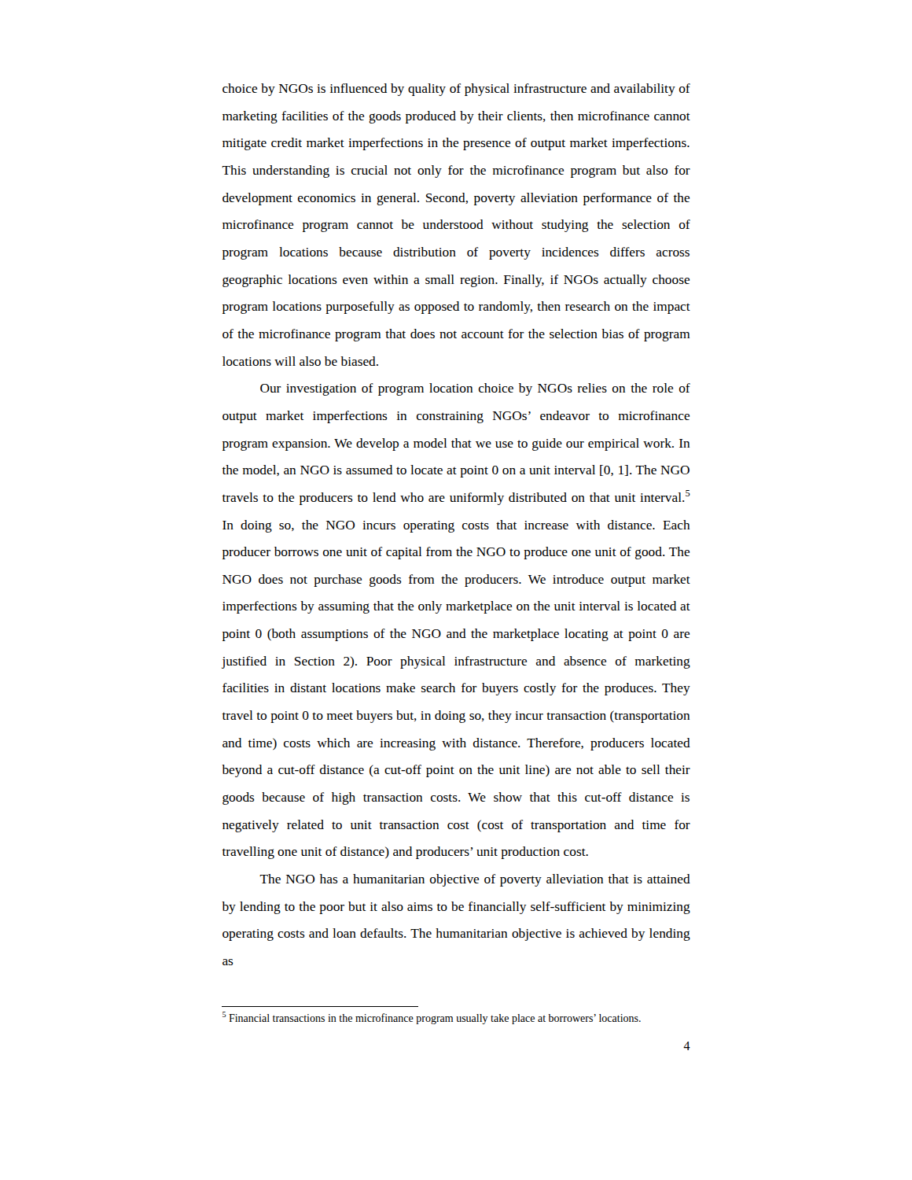choice by NGOs is influenced by quality of physical infrastructure and availability of marketing facilities of the goods produced by their clients, then microfinance cannot mitigate credit market imperfections in the presence of output market imperfections. This understanding is crucial not only for the microfinance program but also for development economics in general. Second, poverty alleviation performance of the microfinance program cannot be understood without studying the selection of program locations because distribution of poverty incidences differs across geographic locations even within a small region. Finally, if NGOs actually choose program locations purposefully as opposed to randomly, then research on the impact of the microfinance program that does not account for the selection bias of program locations will also be biased.
Our investigation of program location choice by NGOs relies on the role of output market imperfections in constraining NGOs’ endeavor to microfinance program expansion. We develop a model that we use to guide our empirical work. In the model, an NGO is assumed to locate at point 0 on a unit interval [0, 1]. The NGO travels to the producers to lend who are uniformly distributed on that unit interval.5 In doing so, the NGO incurs operating costs that increase with distance. Each producer borrows one unit of capital from the NGO to produce one unit of good. The NGO does not purchase goods from the producers. We introduce output market imperfections by assuming that the only marketplace on the unit interval is located at point 0 (both assumptions of the NGO and the marketplace locating at point 0 are justified in Section 2). Poor physical infrastructure and absence of marketing facilities in distant locations make search for buyers costly for the produces. They travel to point 0 to meet buyers but, in doing so, they incur transaction (transportation and time) costs which are increasing with distance. Therefore, producers located beyond a cut-off distance (a cut-off point on the unit line) are not able to sell their goods because of high transaction costs. We show that this cut-off distance is negatively related to unit transaction cost (cost of transportation and time for travelling one unit of distance) and producers’ unit production cost.
The NGO has a humanitarian objective of poverty alleviation that is attained by lending to the poor but it also aims to be financially self-sufficient by minimizing operating costs and loan defaults. The humanitarian objective is achieved by lending as
5 Financial transactions in the microfinance program usually take place at borrowers’ locations.
4